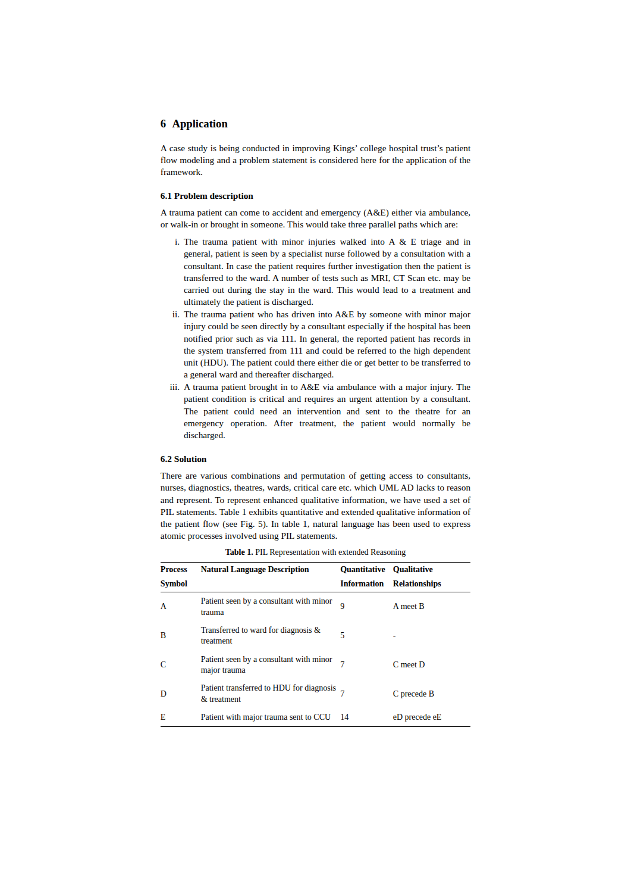6 Application
A case study is being conducted in improving Kings’ college hospital trust’s patient flow modeling and a problem statement is considered here for the application of the framework.
6.1 Problem description
A trauma patient can come to accident and emergency (A&E) either via ambulance, or walk-in or brought in someone. This would take three parallel paths which are:
i. The trauma patient with minor injuries walked into A & E triage and in general, patient is seen by a specialist nurse followed by a consultation with a consultant. In case the patient requires further investigation then the patient is transferred to the ward. A number of tests such as MRI, CT Scan etc. may be carried out during the stay in the ward. This would lead to a treatment and ultimately the patient is discharged.
ii. The trauma patient who has driven into A&E by someone with minor major injury could be seen directly by a consultant especially if the hospital has been notified prior such as via 111. In general, the reported patient has records in the system transferred from 111 and could be referred to the high dependent unit (HDU). The patient could there either die or get better to be transferred to a general ward and thereafter discharged.
iii. A trauma patient brought in to A&E via ambulance with a major injury. The patient condition is critical and requires an urgent attention by a consultant. The patient could need an intervention and sent to the theatre for an emergency operation. After treatment, the patient would normally be discharged.
6.2 Solution
There are various combinations and permutation of getting access to consultants, nurses, diagnostics, theatres, wards, critical care etc. which UML AD lacks to reason and represent. To represent enhanced qualitative information, we have used a set of PIL statements. Table 1 exhibits quantitative and extended qualitative information of the patient flow (see Fig. 5). In table 1, natural language has been used to express atomic processes involved using PIL statements.
Table 1. PIL Representation with extended Reasoning
| Process | Natural Language Description | Quantitative | Qualitative |
| --- | --- | --- | --- |
| Symbol | | Information | Relationships |
| A | Patient seen by a consultant with minor trauma | 9 | A meet B |
| B | Transferred to ward for diagnosis & treatment | 5 | - |
| C | Patient seen by a consultant with minor major trauma | 7 | C meet D |
| D | Patient transferred to HDU for diagnosis & treatment | 7 | C precede B |
| E | Patient with major trauma sent to CCU | 14 | eD precede eE |